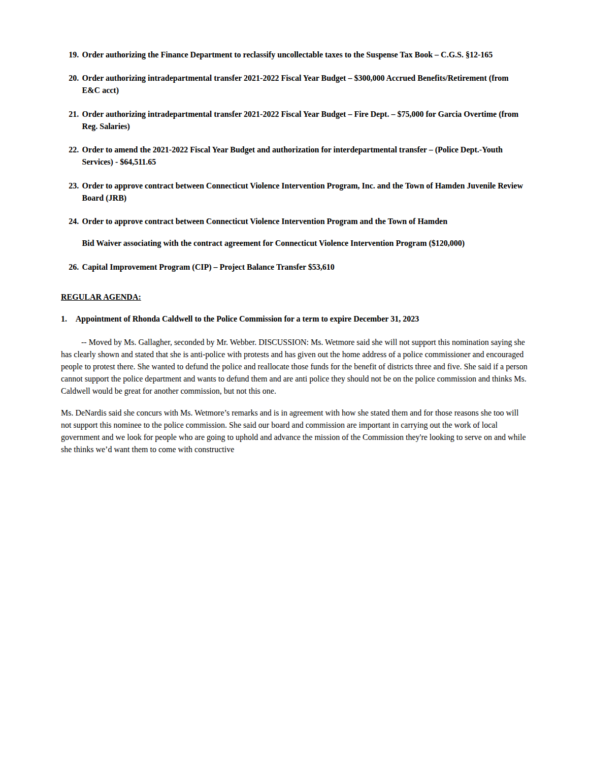19. Order authorizing the Finance Department to reclassify uncollectable taxes to the Suspense Tax Book – C.G.S. §12-165
20. Order authorizing intradepartmental transfer 2021-2022 Fiscal Year Budget – $300,000 Accrued Benefits/Retirement (from E&C acct)
21. Order authorizing intradepartmental transfer 2021-2022 Fiscal Year Budget – Fire Dept. – $75,000 for Garcia Overtime (from Reg. Salaries)
22. Order to amend the 2021-2022 Fiscal Year Budget and authorization for interdepartmental transfer – (Police Dept.-Youth Services) - $64,511.65
23. Order to approve contract between Connecticut Violence Intervention Program, Inc. and the Town of Hamden Juvenile Review Board (JRB)
24.
Order to approve contract between Connecticut Violence Intervention Program and the Town of Hamden
Bid Waiver associating with the contract agreement for Connecticut Violence Intervention Program ($120,000)
26. Capital Improvement Program (CIP) – Project Balance Transfer $53,610
REGULAR AGENDA:
1. Appointment of Rhonda Caldwell to the Police Commission for a term to expire December 31, 2023
-- Moved by Ms. Gallagher, seconded by Mr. Webber. DISCUSSION: Ms. Wetmore said she will not support this nomination saying she has clearly shown and stated that she is anti-police with protests and has given out the home address of a police commissioner and encouraged people to protest there. She wanted to defund the police and reallocate those funds for the benefit of districts three and five. She said if a person cannot support the police department and wants to defund them and are anti police they should not be on the police commission and thinks Ms. Caldwell would be great for another commission, but not this one.
Ms. DeNardis said she concurs with Ms. Wetmore’s remarks and is in agreement with how she stated them and for those reasons she too will not support this nominee to the police commission. She said our board and commission are important in carrying out the work of local government and we look for people who are going to uphold and advance the mission of the Commission they're looking to serve on and while she thinks we’d want them to come with constructive